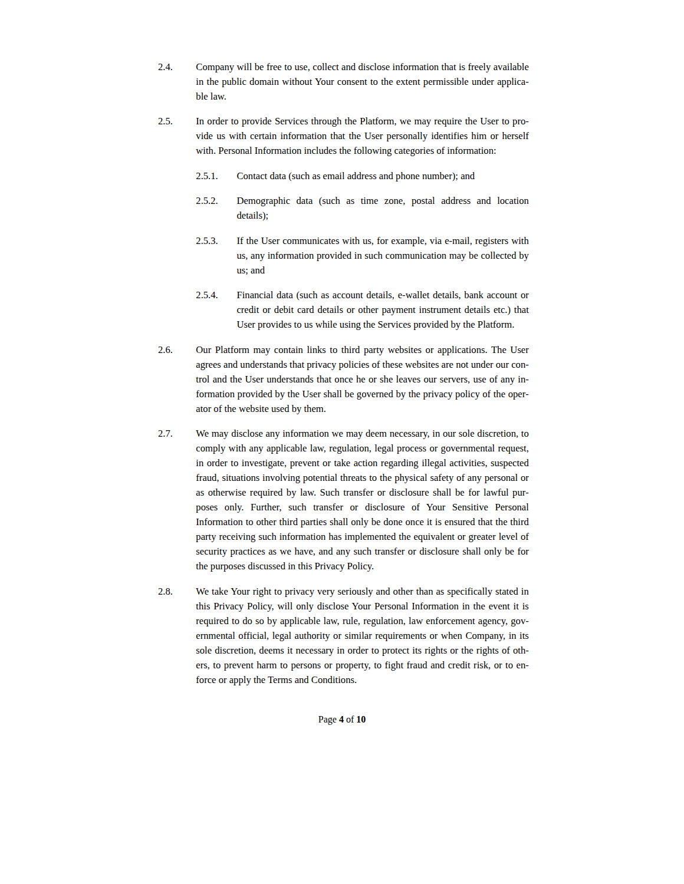2.4.
Company will be free to use, collect and disclose information that is freely available in the public domain without Your consent to the extent permissible under applicable law.
2.5.
In order to provide Services through the Platform, we may require the User to provide us with certain information that the User personally identifies him or herself with. Personal Information includes the following categories of information:
2.5.1.
Contact data (such as email address and phone number); and
2.5.2.
Demographic data (such as time zone, postal address and location details);
2.5.3.
If the User communicates with us, for example, via e-mail, registers with us, any information provided in such communication may be collected by us; and
2.5.4.
Financial data (such as account details, e-wallet details, bank account or credit or debit card details or other payment instrument details etc.) that User provides to us while using the Services provided by the Platform.
2.6.
Our Platform may contain links to third party websites or applications. The User agrees and understands that privacy policies of these websites are not under our control and the User understands that once he or she leaves our servers, use of any information provided by the User shall be governed by the privacy policy of the operator of the website used by them.
2.7.
We may disclose any information we may deem necessary, in our sole discretion, to comply with any applicable law, regulation, legal process or governmental request, in order to investigate, prevent or take action regarding illegal activities, suspected fraud, situations involving potential threats to the physical safety of any personal or as otherwise required by law. Such transfer or disclosure shall be for lawful purposes only. Further, such transfer or disclosure of Your Sensitive Personal Information to other third parties shall only be done once it is ensured that the third party receiving such information has implemented the equivalent or greater level of security practices as we have, and any such transfer or disclosure shall only be for the purposes discussed in this Privacy Policy.
2.8.
We take Your right to privacy very seriously and other than as specifically stated in this Privacy Policy, will only disclose Your Personal Information in the event it is required to do so by applicable law, rule, regulation, law enforcement agency, governmental official, legal authority or similar requirements or when Company, in its sole discretion, deems it necessary in order to protect its rights or the rights of others, to prevent harm to persons or property, to fight fraud and credit risk, or to enforce or apply the Terms and Conditions.
Page 4 of 10